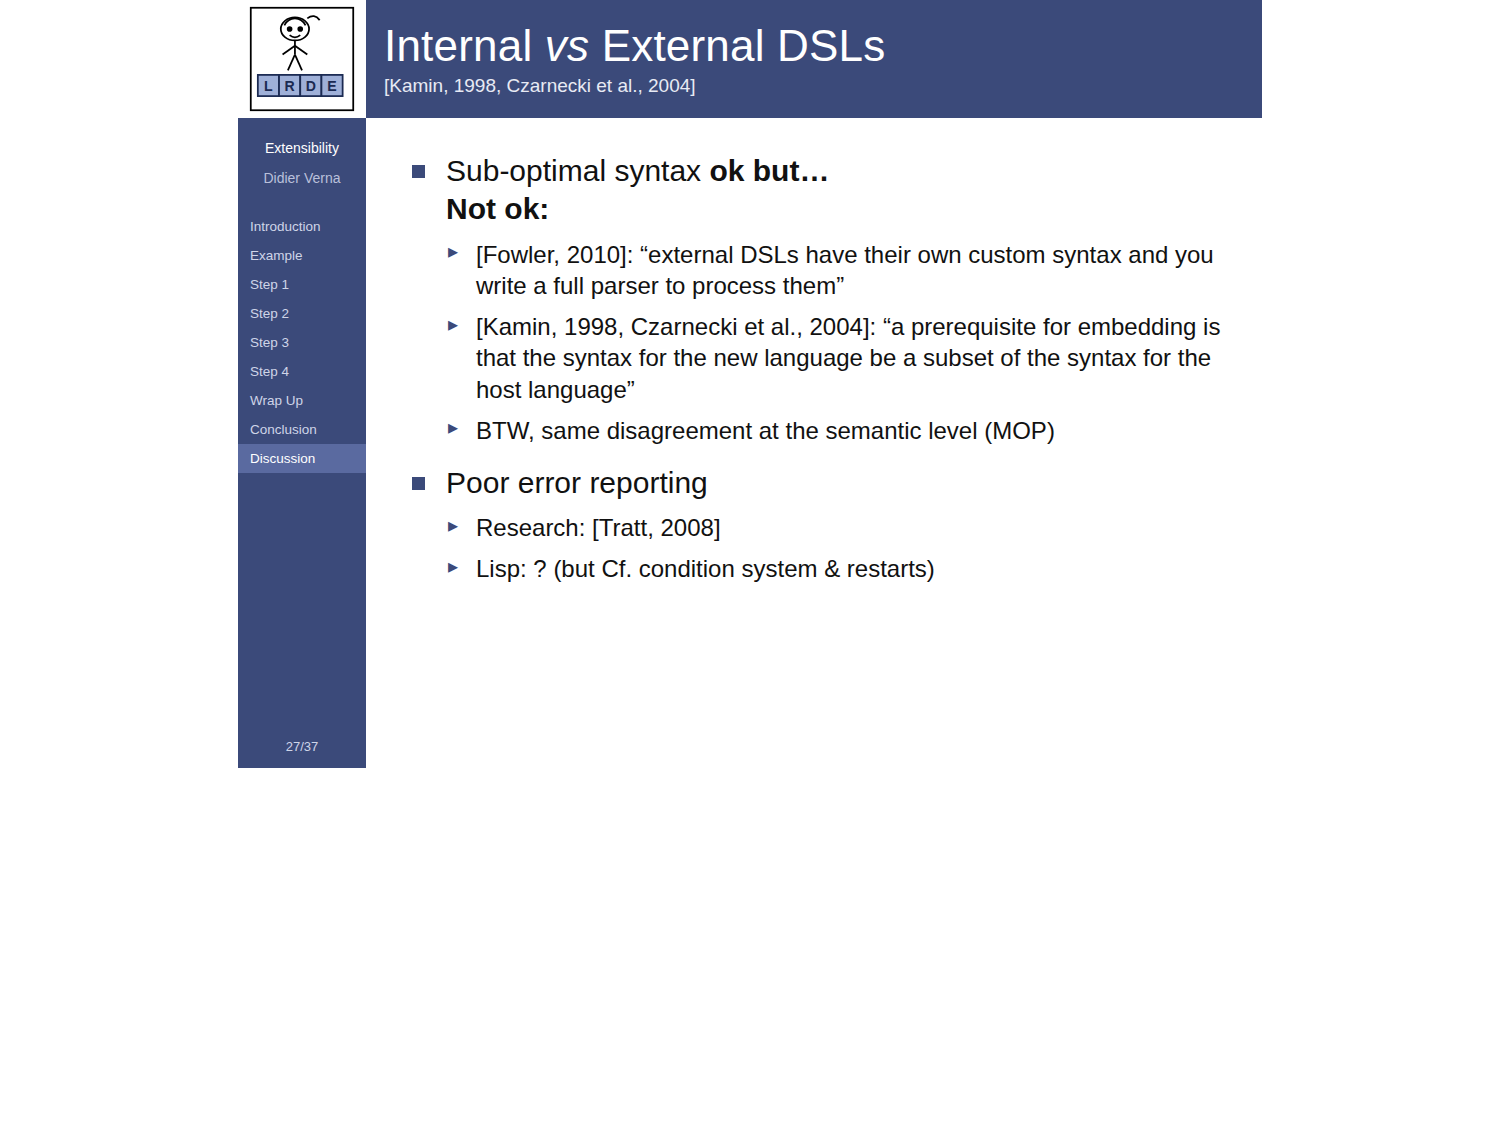L R D E
Internal vs External DSLs
[Kamin, 1998, Czarnecki et al., 2004]
Extensibility
Didier Verna
Introduction
Example
Step 1
Step 2
Step 3
Step 4
Wrap Up
Conclusion
Discussion
27/37
Sub-optimal syntax ok but…
Not ok:
[Fowler, 2010]: “external DSLs have their own custom syntax and you write a full parser to process them”
[Kamin, 1998, Czarnecki et al., 2004]: “a prerequisite for embedding is that the syntax for the new language be a subset of the syntax for the host language”
BTW, same disagreement at the semantic level (MOP)
Poor error reporting
Research: [Tratt, 2008]
Lisp: ? (but Cf. condition system & restarts)